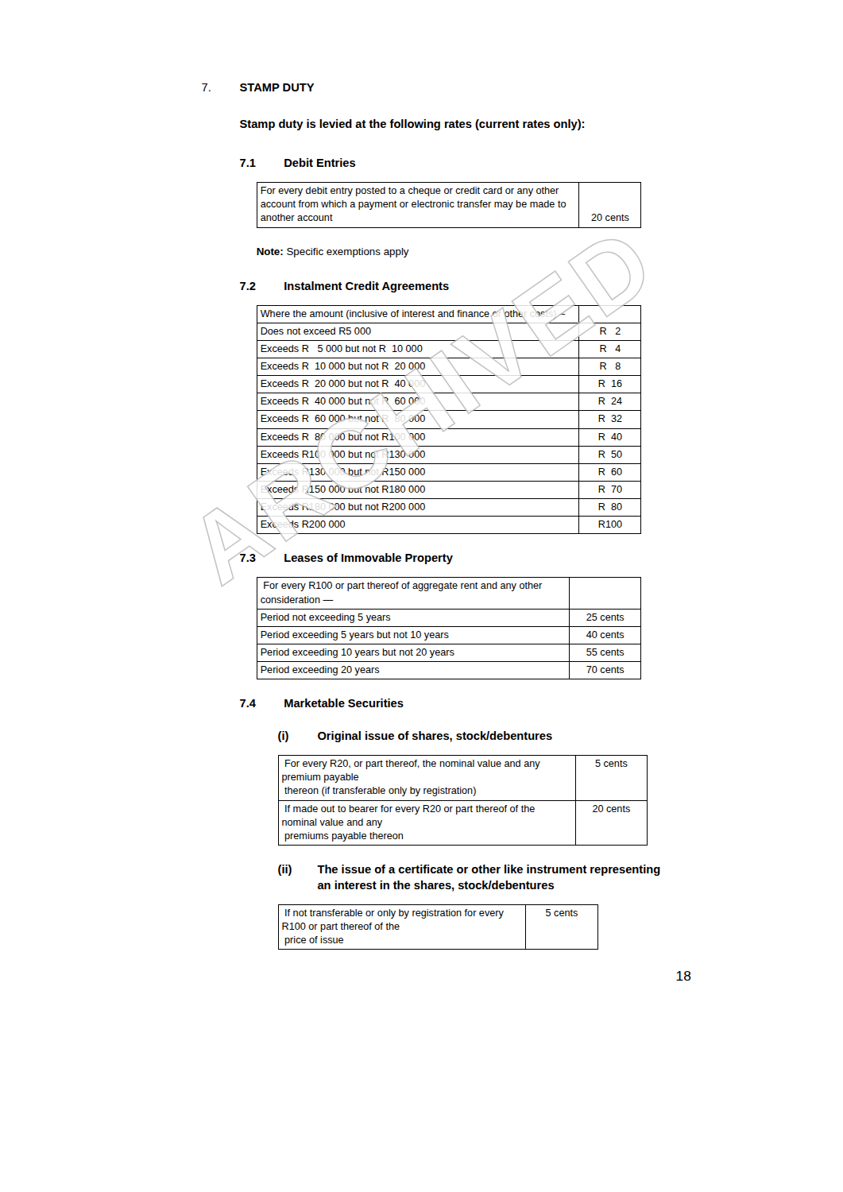ARCHIVED
7.
STAMP DUTY
Stamp duty is levied at the following rates (current rates only):
7.1 Debit Entries
| For every debit entry posted to a cheque or credit card or any other account from which a payment or electronic transfer may be made to another account | 20 cents |
Note: Specific exemptions apply
7.2 Instalment Credit Agreements
| Where the amount (inclusive of interest and finance or other costs) – | |
| Does not exceed R5 000 | R 2 |
| Exceeds R 5 000 but not R 10 000 | R 4 |
| Exceeds R 10 000 but not R 20 000 | R 8 |
| Exceeds R 20 000 but not R 40 000 | R 16 |
| Exceeds R 40 000 but not R 60 000 | R 24 |
| Exceeds R 60 000 but not R 80 000 | R 32 |
| Exceeds R 80 000 but not R100 000 | R 40 |
| Exceeds R100 000 but not R130 000 | R 50 |
| Exceeds R130 000 but not R150 000 | R 60 |
| Exceeds R150 000 but not R180 000 | R 70 |
| Exceeds R180 000 but not R200 000 | R 80 |
| Exceeds R200 000 | R100 |
7.3 Leases of Immovable Property
| For every R100 or part thereof of aggregate rent and any other consideration — | |
| Period not exceeding 5 years | 25 cents |
| Period exceeding 5 years but not 10 years | 40 cents |
| Period exceeding 10 years but not 20 years | 55 cents |
| Period exceeding 20 years | 70 cents |
7.4 Marketable Securities
(i) Original issue of shares, stock/debentures
| For every R20, or part thereof, the nominal value and any premium payable thereon (if transferable only by registration) | 5 cents |
| If made out to bearer for every R20 or part thereof of the nominal value and any premiums payable thereon | 20 cents |
(ii) The issue of a certificate or other like instrument representing an interest in the shares, stock/debentures
| If not transferable or only by registration for every R100 or part thereof of the price of issue | 5 cents |
18